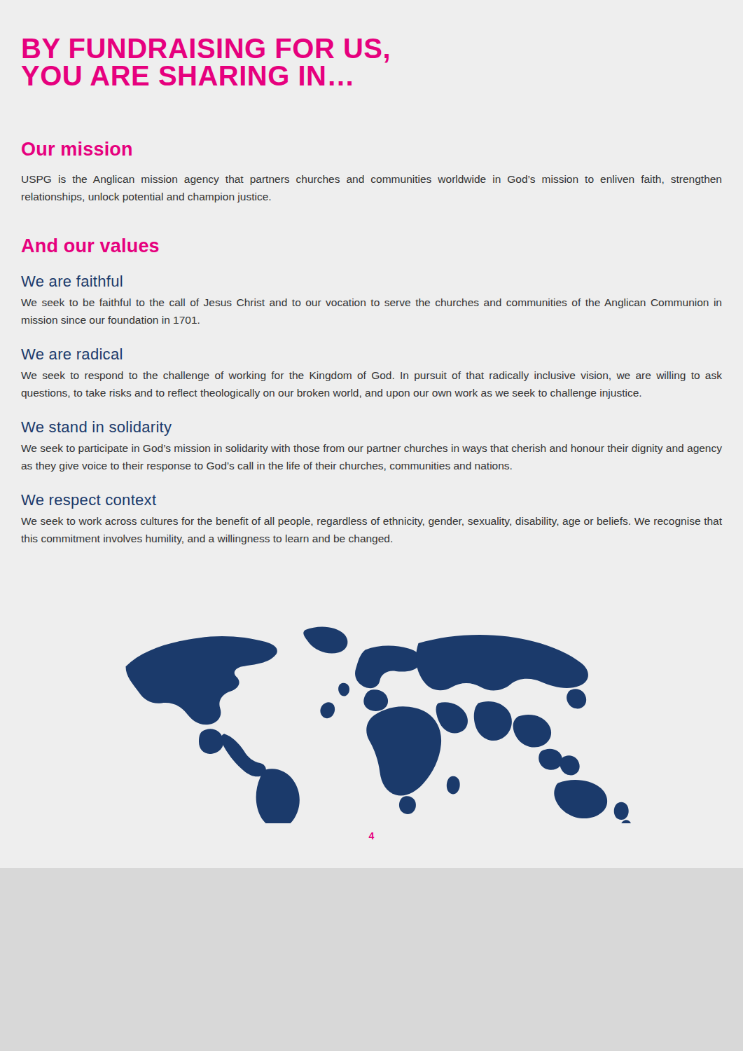By fundraising for us,
you are sharing in…
Our mission
USPG is the Anglican mission agency that partners churches and communities worldwide in God’s mission to enliven faith, strengthen relationships, unlock potential and champion justice.
And our values
We are faithful
We seek to be faithful to the call of Jesus Christ and to our vocation to serve the churches and communities of the Anglican Communion in mission since our foundation in 1701.
We are radical
We seek to respond to the challenge of working for the Kingdom of God. In pursuit of that radically inclusive vision, we are willing to ask questions, to take risks and to reflect theologically on our broken world, and upon our own work as we seek to challenge injustice.
We stand in solidarity
We seek to participate in God’s mission in solidarity with those from our partner churches in ways that cherish and honour their dignity and agency as they give voice to their response to God’s call in the life of their churches, communities and nations.
We respect context
We seek to work across cultures for the benefit of all people, regardless of ethnicity, gender, sexuality, disability, age or beliefs. We recognise that this commitment involves humility, and a willingness to learn and be changed.
4